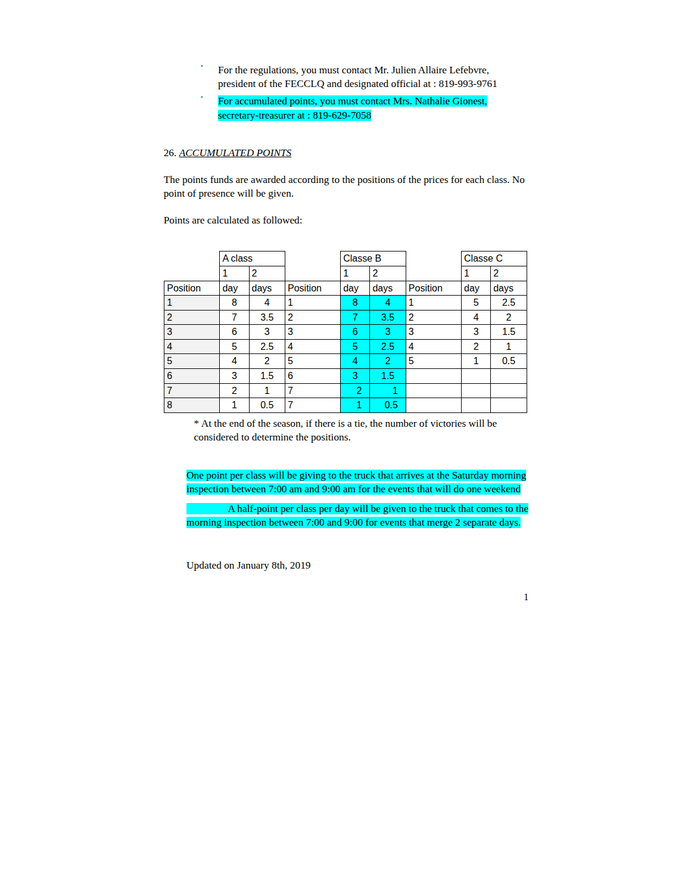For the regulations, you must contact Mr. Julien Allaire Lefebvre, president of the FECCLQ and designated official at : 819-993-9761
For accumulated points, you must contact Mrs. Nathalie Gionest, secretary-treasurer at : 819-629-7058
26. ACCUMULATED POINTS
The points funds are awarded according to the positions of the prices for each class. No point of presence will be given.
Points are calculated as followed:
| | A class | | Classe B | | Classe C |
| | 1 | 2 | | 1 | 2 | | 1 | 2 |
| Position | day | days | Position | day | days | Position | day | days |
| 1 | 8 | 4 | 1 | 8 | 4 | 1 | 5 | 2.5 |
| 2 | 7 | 3.5 | 2 | 7 | 3.5 | 2 | 4 | 2 |
| 3 | 6 | 3 | 3 | 6 | 3 | 3 | 3 | 1.5 |
| 4 | 5 | 2.5 | 4 | 5 | 2.5 | 4 | 2 | 1 |
| 5 | 4 | 2 | 5 | 4 | 2 | 5 | 1 | 0.5 |
| 6 | 3 | 1.5 | 6 | 3 | 1.5 | | | |
| 7 | 2 | 1 | 7 | 2 | 1 | | | |
| 8 | 1 | 0.5 | 7 | 1 | 0.5 | | | |
* At the end of the season, if there is a tie, the number of victories will be considered to determine the positions.
One point per class will be giving to the truck that arrives at the Saturday morning inspection between 7:00 am and 9:00 am for the events that will do one weekend
A half-point per class per day will be given to the truck that comes to the morning inspection between 7:00 and 9:00 for events that merge 2 separate days.
Updated on January 8th, 2019
1